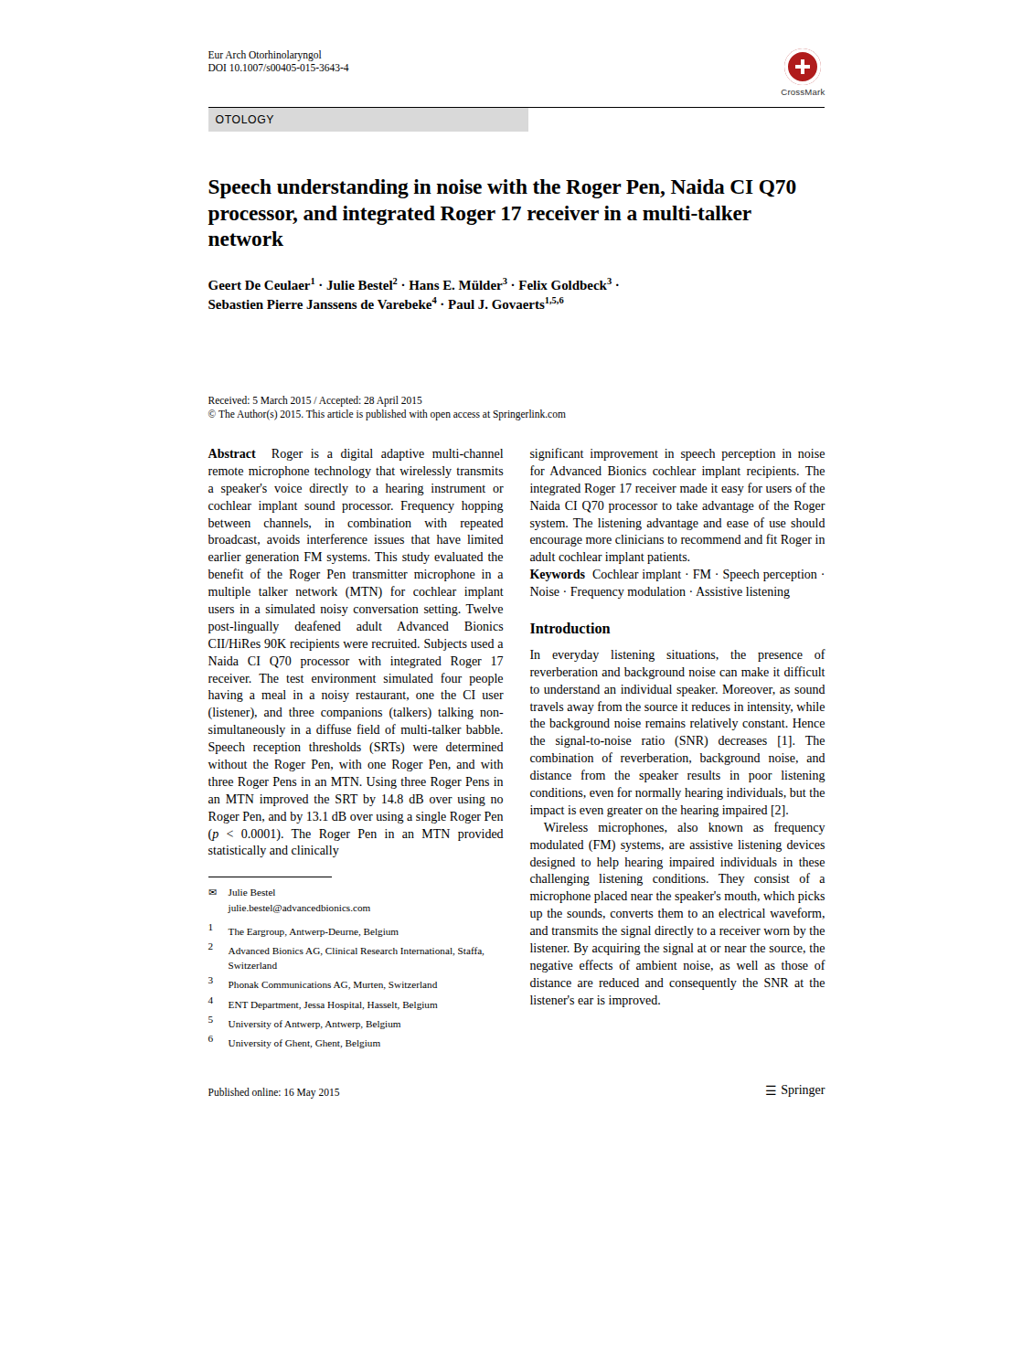Eur Arch Otorhinolaryngol
DOI 10.1007/s00405-015-3643-4
CrossMark
OTOLOGY
Speech understanding in noise with the Roger Pen, Naida CI Q70 processor, and integrated Roger 17 receiver in a multi-talker network
Geert De Ceulaer1 · Julie Bestel2 · Hans E. Mülder3 · Felix Goldbeck3 ·
Sebastien Pierre Janssens de Varebeke4 · Paul J. Govaerts1,5,6
Received: 5 March 2015 / Accepted: 28 April 2015
© The Author(s) 2015. This article is published with open access at Springerlink.com
Abstract Roger is a digital adaptive multi-channel remote microphone technology that wirelessly transmits a speaker's voice directly to a hearing instrument or cochlear implant sound processor. Frequency hopping between channels, in combination with repeated broadcast, avoids interference issues that have limited earlier generation FM systems. This study evaluated the benefit of the Roger Pen transmitter microphone in a multiple talker network (MTN) for cochlear implant users in a simulated noisy conversation setting. Twelve post-lingually deafened adult Advanced Bionics CII/HiRes 90K recipients were recruited. Subjects used a Naida CI Q70 processor with integrated Roger 17 receiver. The test environment simulated four people having a meal in a noisy restaurant, one the CI user (listener), and three companions (talkers) talking non-simultaneously in a diffuse field of multi-talker babble. Speech reception thresholds (SRTs) were determined without the Roger Pen, with one Roger Pen, and with three Roger Pens in an MTN. Using three Roger Pens in an MTN improved the SRT by 14.8 dB over using no Roger Pen, and by 13.1 dB over using a single Roger Pen (p < 0.0001). The Roger Pen in an MTN provided statistically and clinically
✉
Julie Bestel
julie.bestel@advancedbionics.com
1
The Eargroup, Antwerp-Deurne, Belgium
2
Advanced Bionics AG, Clinical Research International, Staffa, Switzerland
3
Phonak Communications AG, Murten, Switzerland
4
ENT Department, Jessa Hospital, Hasselt, Belgium
5
University of Antwerp, Antwerp, Belgium
6
University of Ghent, Ghent, Belgium
significant improvement in speech perception in noise for Advanced Bionics cochlear implant recipients. The integrated Roger 17 receiver made it easy for users of the Naida CI Q70 processor to take advantage of the Roger system. The listening advantage and ease of use should encourage more clinicians to recommend and fit Roger in adult cochlear implant patients.
Keywords Cochlear implant · FM · Speech perception · Noise · Frequency modulation · Assistive listening
Introduction
In everyday listening situations, the presence of reverberation and background noise can make it difficult to understand an individual speaker. Moreover, as sound travels away from the source it reduces in intensity, while the background noise remains relatively constant. Hence the signal-to-noise ratio (SNR) decreases [1]. The combination of reverberation, background noise, and distance from the speaker results in poor listening conditions, even for normally hearing individuals, but the impact is even greater on the hearing impaired [2].
Wireless microphones, also known as frequency modulated (FM) systems, are assistive listening devices designed to help hearing impaired individuals in these challenging listening conditions. They consist of a microphone placed near the speaker's mouth, which picks up the sounds, converts them to an electrical waveform, and transmits the signal directly to a receiver worn by the listener. By acquiring the signal at or near the source, the negative effects of ambient noise, as well as those of distance are reduced and consequently the SNR at the listener's ear is improved.
Published online: 16 May 2015
☰Springer